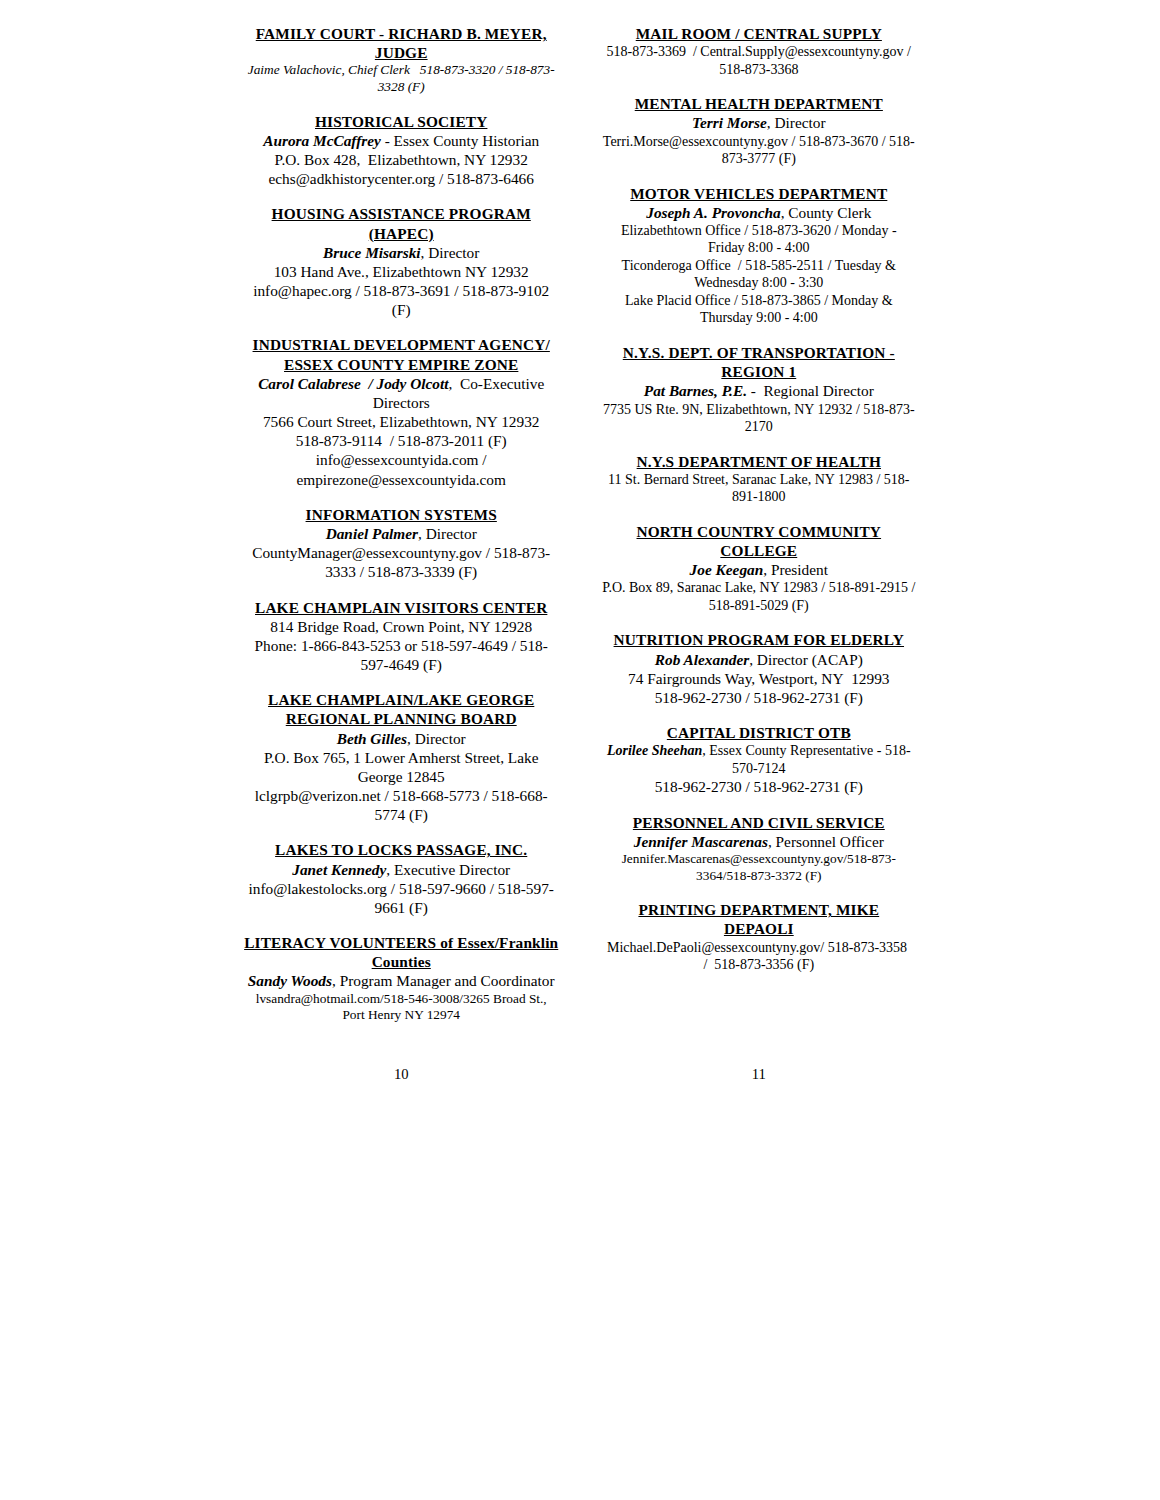FAMILY COURT - RICHARD B. MEYER, JUDGE Jaime Valachovic, Chief Clerk 518-873-3320 / 518-873-3328 (F)
HISTORICAL SOCIETY Aurora McCaffrey - Essex County Historian P.O. Box 428, Elizabethtown, NY 12932 echs@adkhistorycenter.org / 518-873-6466
HOUSING ASSISTANCE PROGRAM (HAPEC) Bruce Misarski, Director 103 Hand Ave., Elizabethtown NY 12932 info@hapec.org / 518-873-3691 / 518-873-9102 (F)
INDUSTRIAL DEVELOPMENT AGENCY/ ESSEX COUNTY EMPIRE ZONE Carol Calabrese / Jody Olcott, Co-Executive Directors 7566 Court Street, Elizabethtown, NY 12932 518-873-9114 / 518-873-2011 (F) info@essexcountyida.com / empirezone@essexcountyida.com
INFORMATION SYSTEMS Daniel Palmer, Director CountyManager@essexcountyny.gov / 518-873-3333 / 518-873-3339 (F)
LAKE CHAMPLAIN VISITORS CENTER 814 Bridge Road, Crown Point, NY 12928 Phone: 1-866-843-5253 or 518-597-4649 / 518-597-4649 (F)
LAKE CHAMPLAIN/LAKE GEORGE REGIONAL PLANNING BOARD Beth Gilles, Director P.O. Box 765, 1 Lower Amherst Street, Lake George 12845 lclgrpb@verizon.net / 518-668-5773 / 518-668-5774 (F)
LAKES TO LOCKS PASSAGE, INC. Janet Kennedy, Executive Director info@lakestolocks.org / 518-597-9660 / 518-597-9661 (F)
LITERACY VOLUNTEERS of Essex/Franklin Counties Sandy Woods, Program Manager and Coordinator lvsandra@hotmail.com/518-546-3008/3265 Broad St., Port Henry NY 12974
MAIL ROOM / CENTRAL SUPPLY 518-873-3369 / Central.Supply@essexcountyny.gov / 518-873-3368
MENTAL HEALTH DEPARTMENT Terri Morse, Director Terri.Morse@essexcountyny.gov / 518-873-3670 / 518-873-3777 (F)
MOTOR VEHICLES DEPARTMENT Joseph A. Provoncha, County Clerk Elizabethtown Office / 518-873-3620 / Monday - Friday 8:00 - 4:00 Ticonderoga Office / 518-585-2511 / Tuesday & Wednesday 8:00 - 3:30 Lake Placid Office / 518-873-3865 / Monday & Thursday 9:00 - 4:00
N.Y.S. DEPT. OF TRANSPORTATION - REGION 1 Pat Barnes, P.E. - Regional Director 7735 US Rte. 9N, Elizabethtown, NY 12932 / 518-873-2170
N.Y.S DEPARTMENT OF HEALTH 11 St. Bernard Street, Saranac Lake, NY 12983 / 518-891-1800
NORTH COUNTRY COMMUNITY COLLEGE Joe Keegan, President P.O. Box 89, Saranac Lake, NY 12983 / 518-891-2915 / 518-891-5029 (F)
NUTRITION PROGRAM FOR ELDERLY Rob Alexander, Director (ACAP) 74 Fairgrounds Way, Westport, NY 12993 518-962-2730 / 518-962-2731 (F)
CAPITAL DISTRICT OTB Lorilee Sheehan, Essex County Representative - 518-570-7124 518-962-2730 / 518-962-2731 (F)
PERSONNEL AND CIVIL SERVICE Jennifer Mascarenas, Personnel Officer Jennifer.Mascarenas@essexcountyny.gov/518-873-3364/518-873-3372 (F)
PRINTING DEPARTMENT, MIKE DEPAOLI Michael.DePaoli@essexcountyny.gov/ 518-873-3358 / 518-873-3356 (F)
10
11